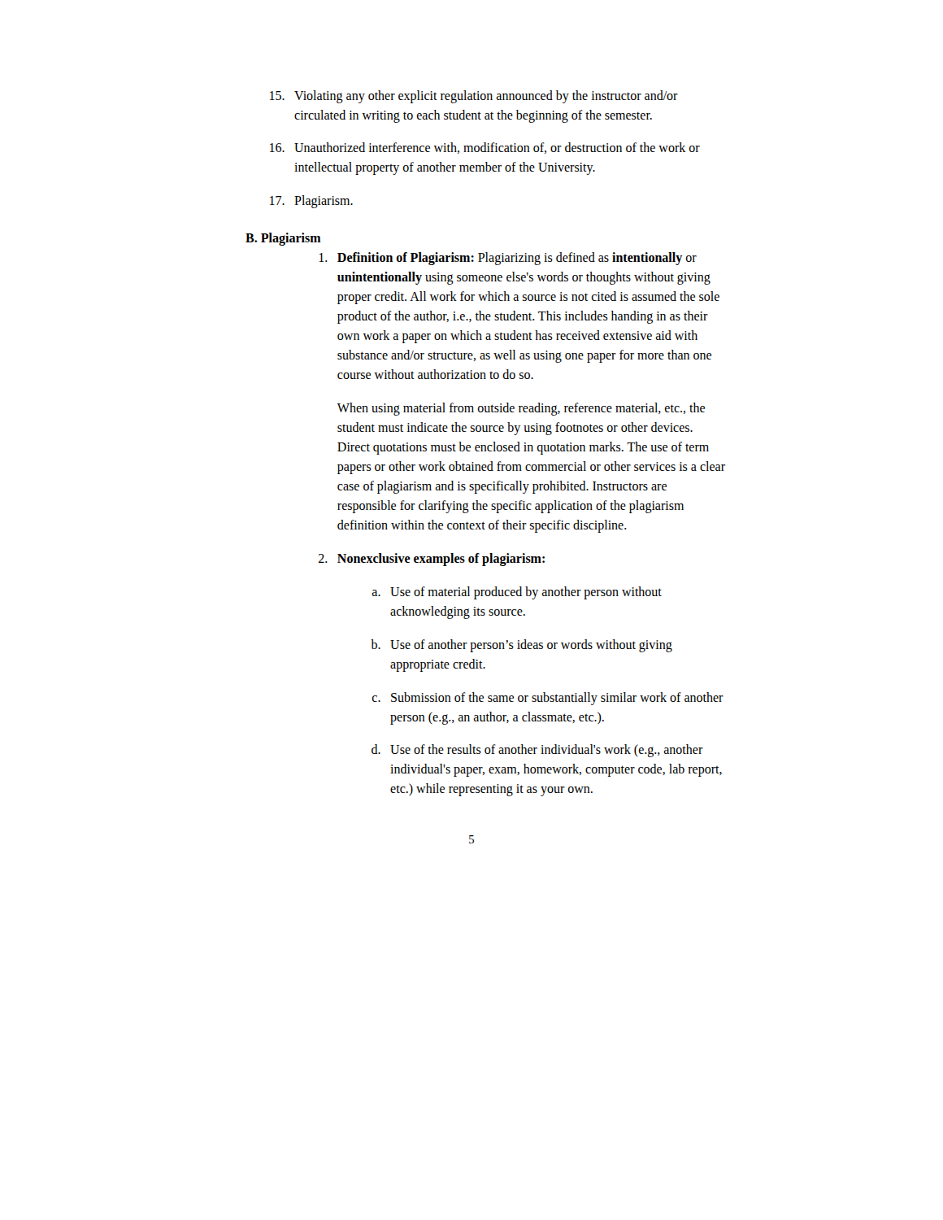Violating any other explicit regulation announced by the instructor and/or circulated in writing to each student at the beginning of the semester.
Unauthorized interference with, modification of, or destruction of the work or intellectual property of another member of the University.
Plagiarism.
Plagiarism
Definition of Plagiarism: Plagiarizing is defined as intentionally or unintentionally using someone else's words or thoughts without giving proper credit. All work for which a source is not cited is assumed the sole product of the author, i.e., the student. This includes handing in as their own work a paper on which a student has received extensive aid with substance and/or structure, as well as using one paper for more than one course without authorization to do so.
When using material from outside reading, reference material, etc., the student must indicate the source by using footnotes or other devices. Direct quotations must be enclosed in quotation marks. The use of term papers or other work obtained from commercial or other services is a clear case of plagiarism and is specifically prohibited. Instructors are responsible for clarifying the specific application of the plagiarism definition within the context of their specific discipline.
Nonexclusive examples of plagiarism:
Use of material produced by another person without acknowledging its source.
Use of another person’s ideas or words without giving appropriate credit.
Submission of the same or substantially similar work of another person (e.g., an author, a classmate, etc.).
Use of the results of another individual's work (e.g., another individual's paper, exam, homework, computer code, lab report, etc.) while representing it as your own.
5